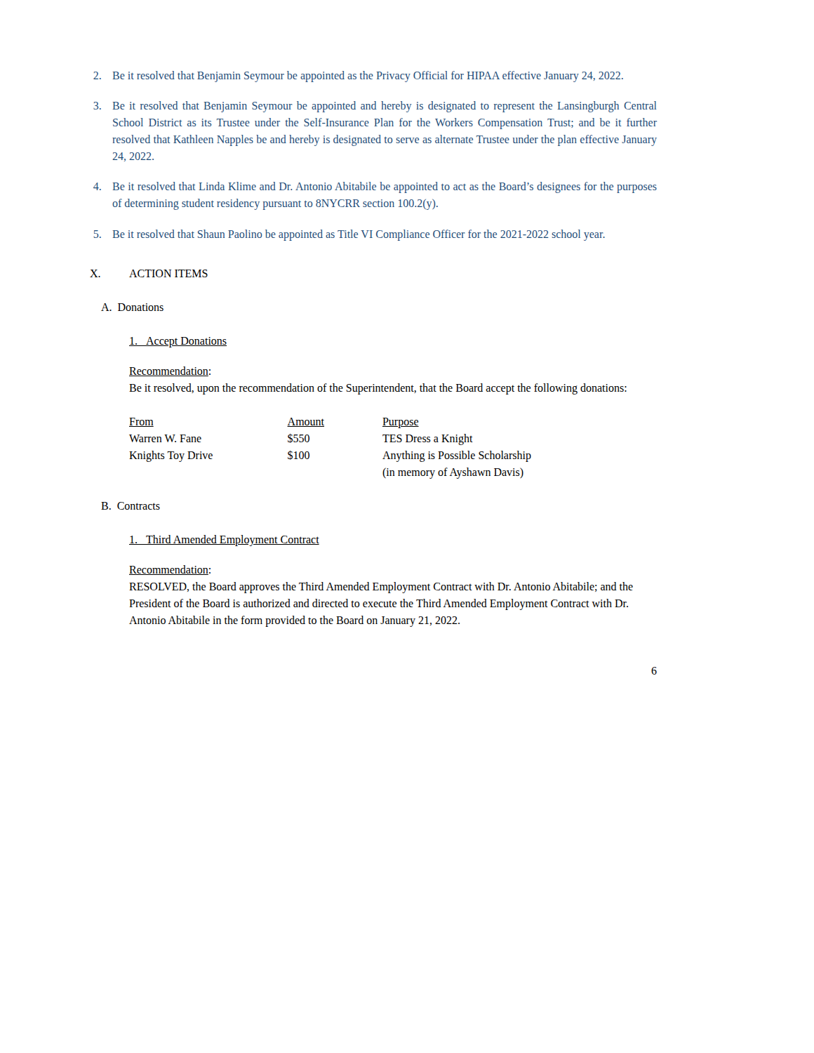2. Be it resolved that Benjamin Seymour be appointed as the Privacy Official for HIPAA effective January 24, 2022.
3. Be it resolved that Benjamin Seymour be appointed and hereby is designated to represent the Lansingburgh Central School District as its Trustee under the Self-Insurance Plan for the Workers Compensation Trust; and be it further resolved that Kathleen Napples be and hereby is designated to serve as alternate Trustee under the plan effective January 24, 2022.
4. Be it resolved that Linda Klime and Dr. Antonio Abitabile be appointed to act as the Board’s designees for the purposes of determining student residency pursuant to 8NYCRR section 100.2(y).
5. Be it resolved that Shaun Paolino be appointed as Title VI Compliance Officer for the 2021-2022 school year.
X. ACTION ITEMS
A. Donations
1. Accept Donations
Recommendation:
Be it resolved, upon the recommendation of the Superintendent, that the Board accept the following donations:
| From | Amount | Purpose |
| --- | --- | --- |
| Warren W. Fane | $550 | TES Dress a Knight |
| Knights Toy Drive | $100 | Anything is Possible Scholarship (in memory of Ayshawn Davis) |
B. Contracts
1. Third Amended Employment Contract
Recommendation:
RESOLVED, the Board approves the Third Amended Employment Contract with Dr. Antonio Abitabile; and the President of the Board is authorized and directed to execute the Third Amended Employment Contract with Dr. Antonio Abitabile in the form provided to the Board on January 21, 2022.
6